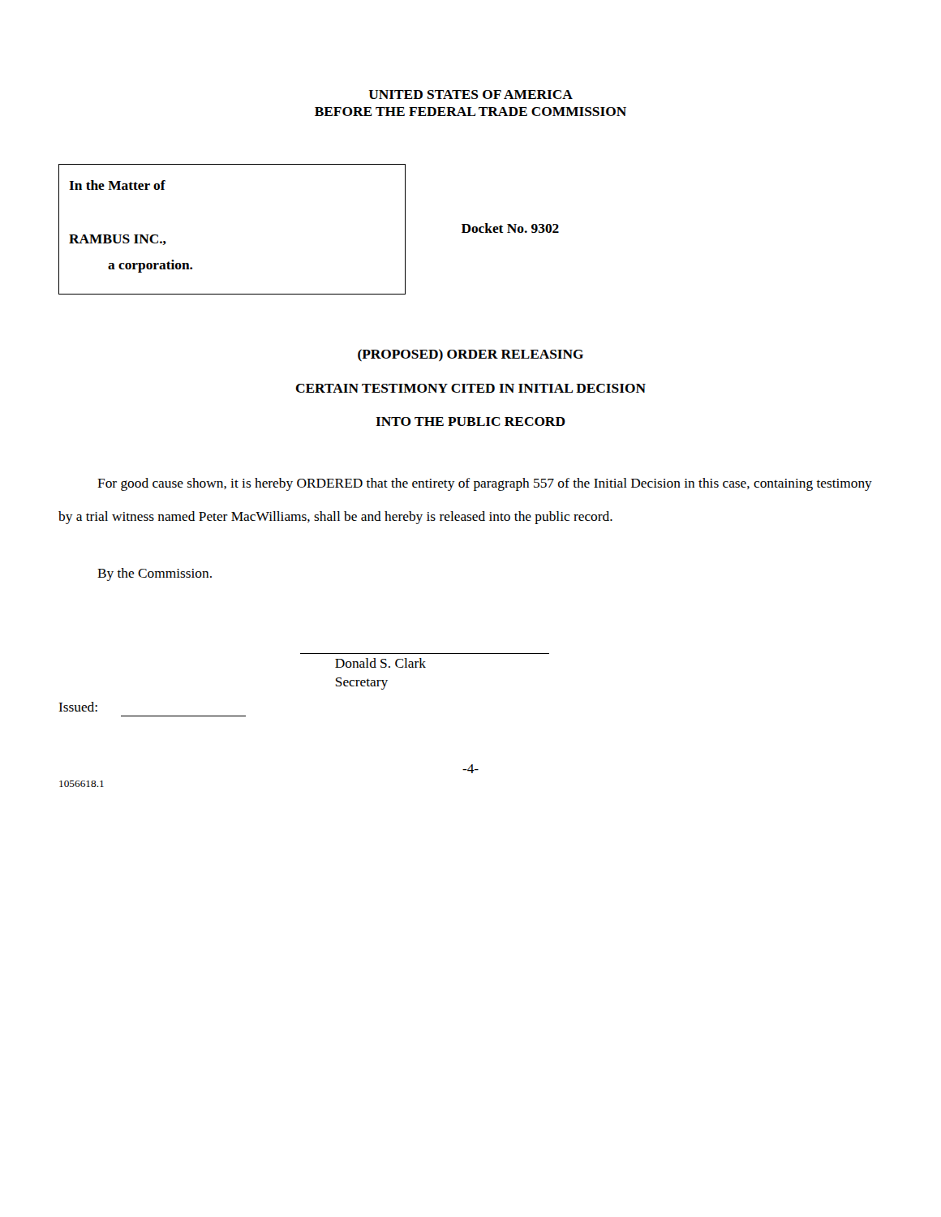UNITED STATES OF AMERICA
BEFORE THE FEDERAL TRADE COMMISSION
| In the Matter of RAMBUS INC., a corporation. | | Docket No. 9302 |
(PROPOSED) ORDER RELEASING
CERTAIN TESTIMONY CITED IN INITIAL DECISION
INTO THE PUBLIC RECORD
For good cause shown, it is hereby ORDERED that the entirety of paragraph 557 of the Initial Decision in this case, containing testimony by a trial witness named Peter MacWilliams, shall be and hereby is released into the public record.
By the Commission.
Donald S. Clark
Secretary
Issued:
-4-
1056618.1